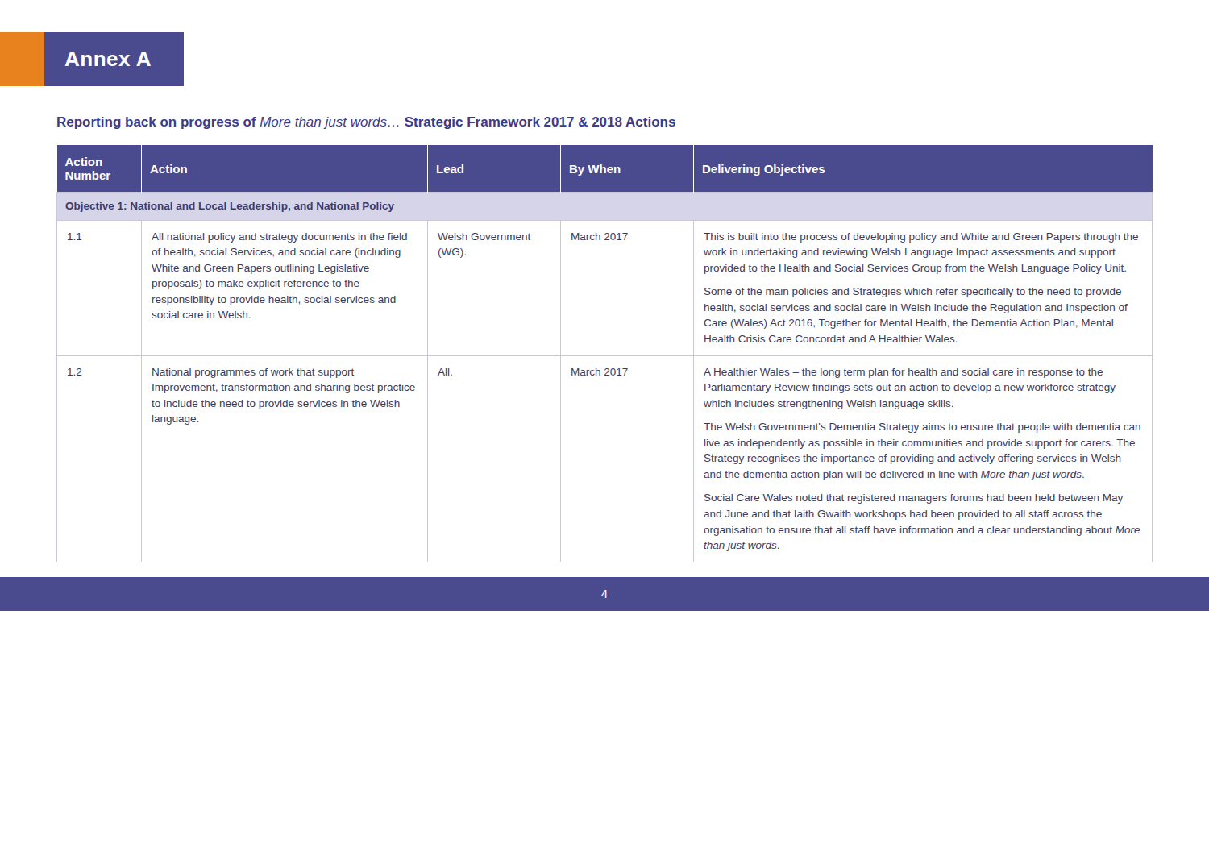Annex A
Reporting back on progress of More than just words… Strategic Framework 2017 & 2018 Actions
| Action Number | Action | Lead | By When | Delivering Objectives |
| --- | --- | --- | --- | --- |
| Objective 1: National and Local Leadership, and National Policy |
| 1.1 | All national policy and strategy documents in the field of health, social Services, and social care (including White and Green Papers outlining Legislative proposals) to make explicit reference to the responsibility to provide health, social services and social care in Welsh. | Welsh Government (WG). | March 2017 | This is built into the process of developing policy and White and Green Papers through the work in undertaking and reviewing Welsh Language Impact assessments and support provided to the Health and Social Services Group from the Welsh Language Policy Unit. Some of the main policies and Strategies which refer specifically to the need to provide health, social services and social care in Welsh include the Regulation and Inspection of Care (Wales) Act 2016, Together for Mental Health, the Dementia Action Plan, Mental Health Crisis Care Concordat and A Healthier Wales. |
| 1.2 | National programmes of work that support Improvement, transformation and sharing best practice to include the need to provide services in the Welsh language. | All. | March 2017 | A Healthier Wales – the long term plan for health and social care in response to the Parliamentary Review findings sets out an action to develop a new workforce strategy which includes strengthening Welsh language skills. The Welsh Government's Dementia Strategy aims to ensure that people with dementia can live as independently as possible in their communities and provide support for carers. The Strategy recognises the importance of providing and actively offering services in Welsh and the dementia action plan will be delivered in line with More than just words . Social Care Wales noted that registered managers forums had been held between May and June and that Iaith Gwaith workshops had been provided to all staff across the organisation to ensure that all staff have information and a clear understanding about More than just words . |
4